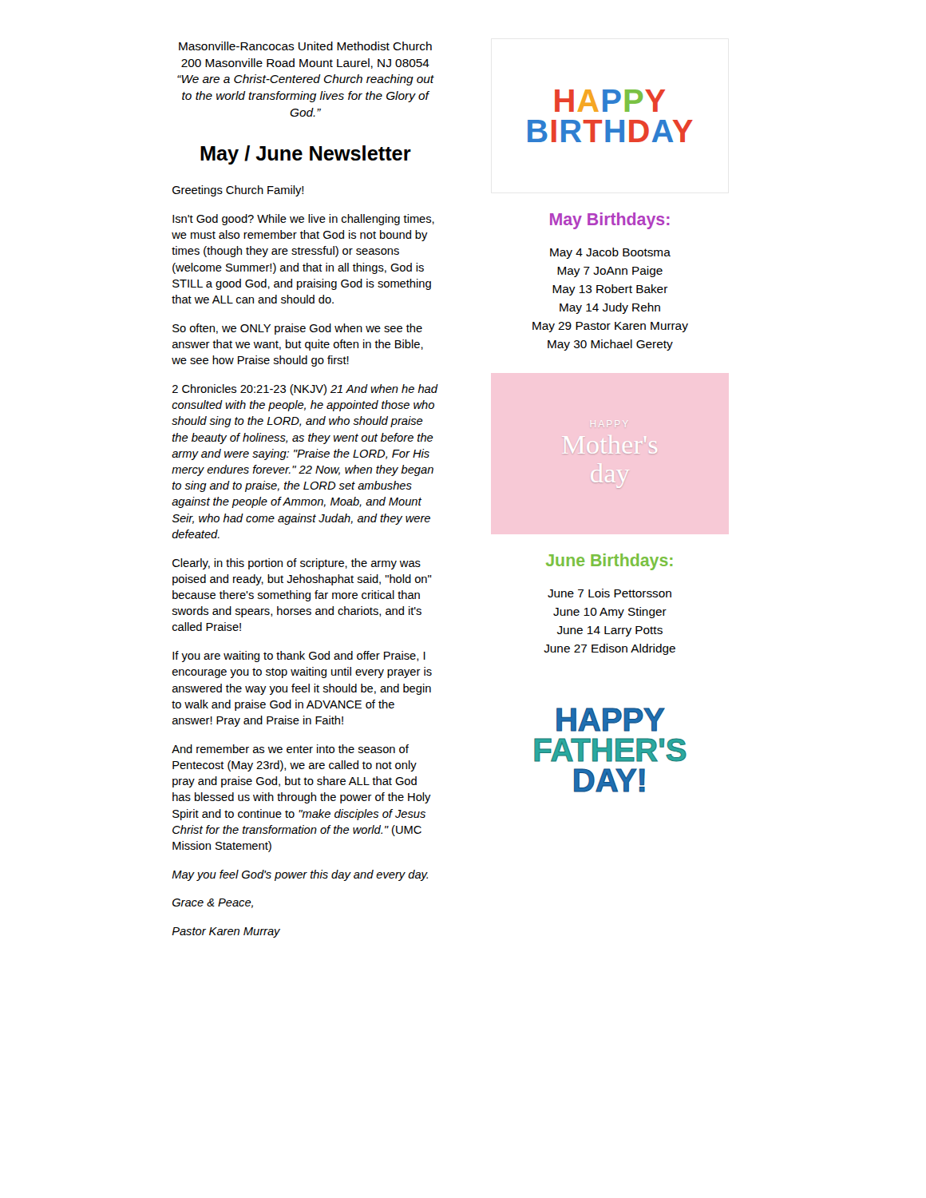Masonville-Rancocas United Methodist Church
200 Masonville Road Mount Laurel, NJ 08054
“We are a Christ-Centered Church reaching out to the world transforming lives for the Glory of God.”
May / June Newsletter
Greetings Church Family!
Isn't God good? While we live in challenging times, we must also remember that God is not bound by times (though they are stressful) or seasons (welcome Summer!) and that in all things, God is STILL a good God, and praising God is something that we ALL can and should do.
So often, we ONLY praise God when we see the answer that we want, but quite often in the Bible, we see how Praise should go first!
2 Chronicles 20:21-23 (NKJV) 21 And when he had consulted with the people, he appointed those who should sing to the LORD, and who should praise the beauty of holiness, as they went out before the army and were saying: "Praise the LORD, For His mercy endures forever." 22 Now, when they began to sing and to praise, the LORD set ambushes against the people of Ammon, Moab, and Mount Seir, who had come against Judah, and they were defeated.
Clearly, in this portion of scripture, the army was poised and ready, but Jehoshaphat said, "hold on" because there's something far more critical than swords and spears, horses and chariots, and it's called Praise!
If you are waiting to thank God and offer Praise, I encourage you to stop waiting until every prayer is answered the way you feel it should be, and begin to walk and praise God in ADVANCE of the answer! Pray and Praise in Faith!
And remember as we enter into the season of Pentecost (May 23rd), we are called to not only pray and praise God, but to share ALL that God has blessed us with through the power of the Holy Spirit and to continue to "make disciples of Jesus Christ for the transformation of the world." (UMC Mission Statement)
May you feel God's power this day and every day.
Grace & Peace,
Pastor Karen Murray
HAPPY
BIRTHDAY
May Birthdays:
May 4 Jacob Bootsma
May 7 JoAnn Paige
May 13 Robert Baker
May 14 Judy Rehn
May 29 Pastor Karen Murray
May 30 Michael Gerety
Happy Mother's
day
June Birthdays:
June 7 Lois Pettorsson
June 10 Amy Stinger
June 14 Larry Potts
June 27 Edison Aldridge
Happy
Father's
Day!